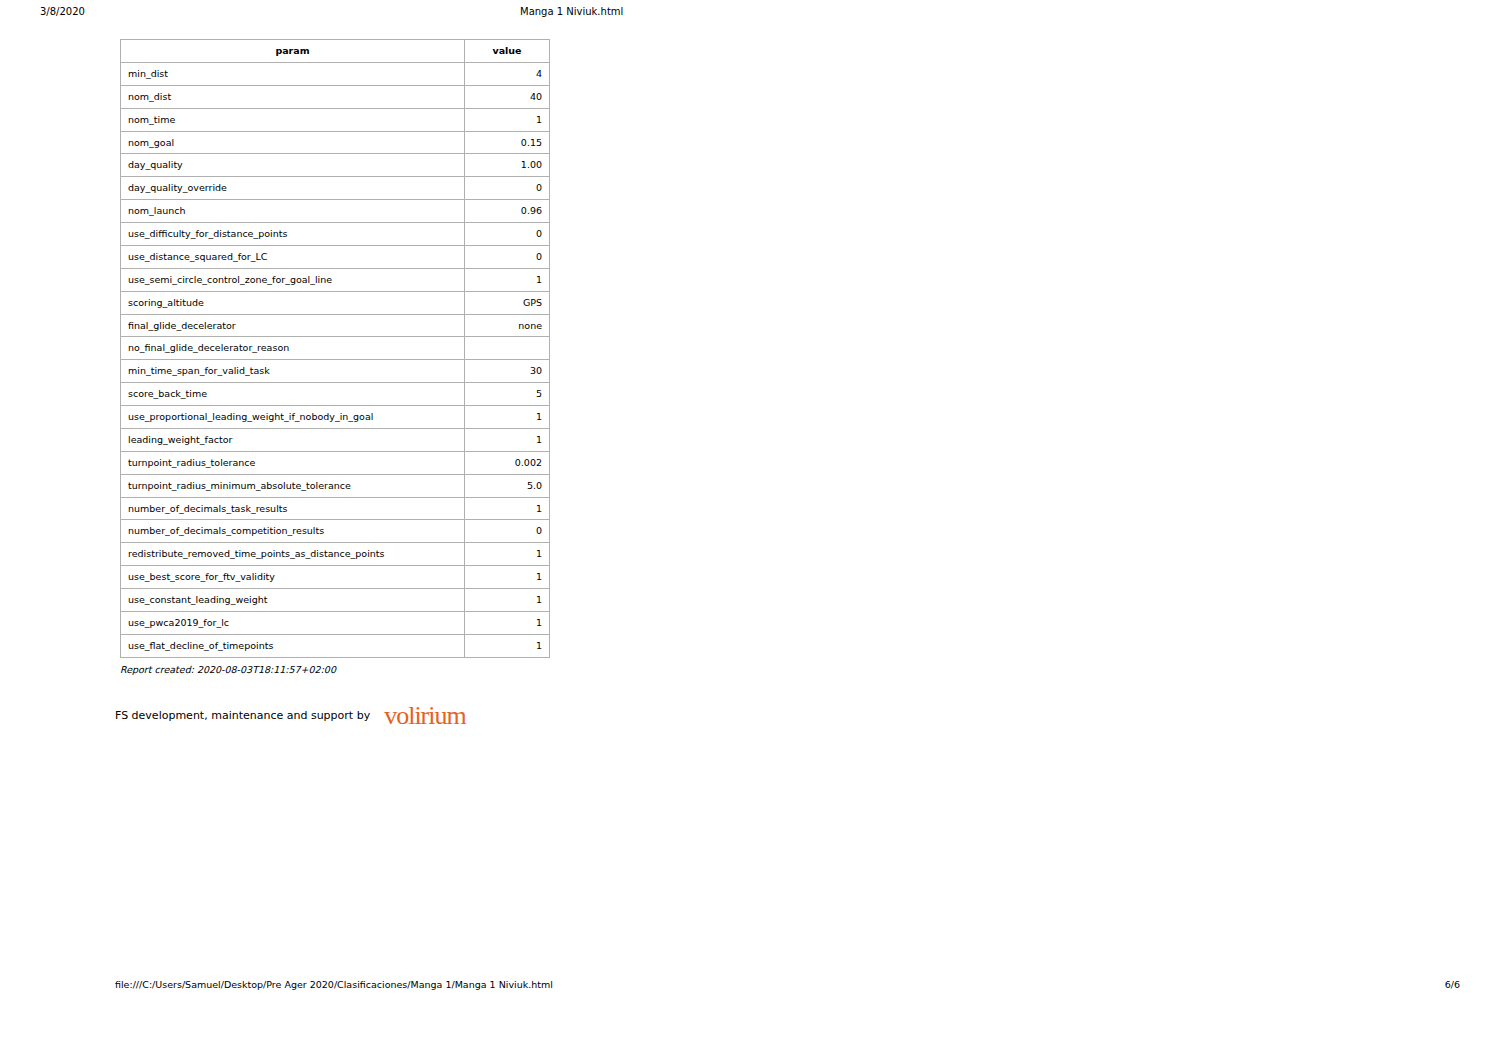3/8/2020
Manga 1 Niviuk.html
| param | value |
| --- | --- |
| min_dist | 4 |
| nom_dist | 40 |
| nom_time | 1 |
| nom_goal | 0.15 |
| day_quality | 1.00 |
| day_quality_override | 0 |
| nom_launch | 0.96 |
| use_difficulty_for_distance_points | 0 |
| use_distance_squared_for_LC | 0 |
| use_semi_circle_control_zone_for_goal_line | 1 |
| scoring_altitude | GPS |
| final_glide_decelerator | none |
| no_final_glide_decelerator_reason | |
| min_time_span_for_valid_task | 30 |
| score_back_time | 5 |
| use_proportional_leading_weight_if_nobody_in_goal | 1 |
| leading_weight_factor | 1 |
| turnpoint_radius_tolerance | 0.002 |
| turnpoint_radius_minimum_absolute_tolerance | 5.0 |
| number_of_decimals_task_results | 1 |
| number_of_decimals_competition_results | 0 |
| redistribute_removed_time_points_as_distance_points | 1 |
| use_best_score_for_ftv_validity | 1 |
| use_constant_leading_weight | 1 |
| use_pwca2019_for_lc | 1 |
| use_flat_decline_of_timepoints | 1 |
Report created: 2020-08-03T18:11:57+02:00
FS development, maintenance and support by volirium
file:///C:/Users/Samuel/Desktop/Pre Ager 2020/Clasificaciones/Manga 1/Manga 1 Niviuk.html
6/6